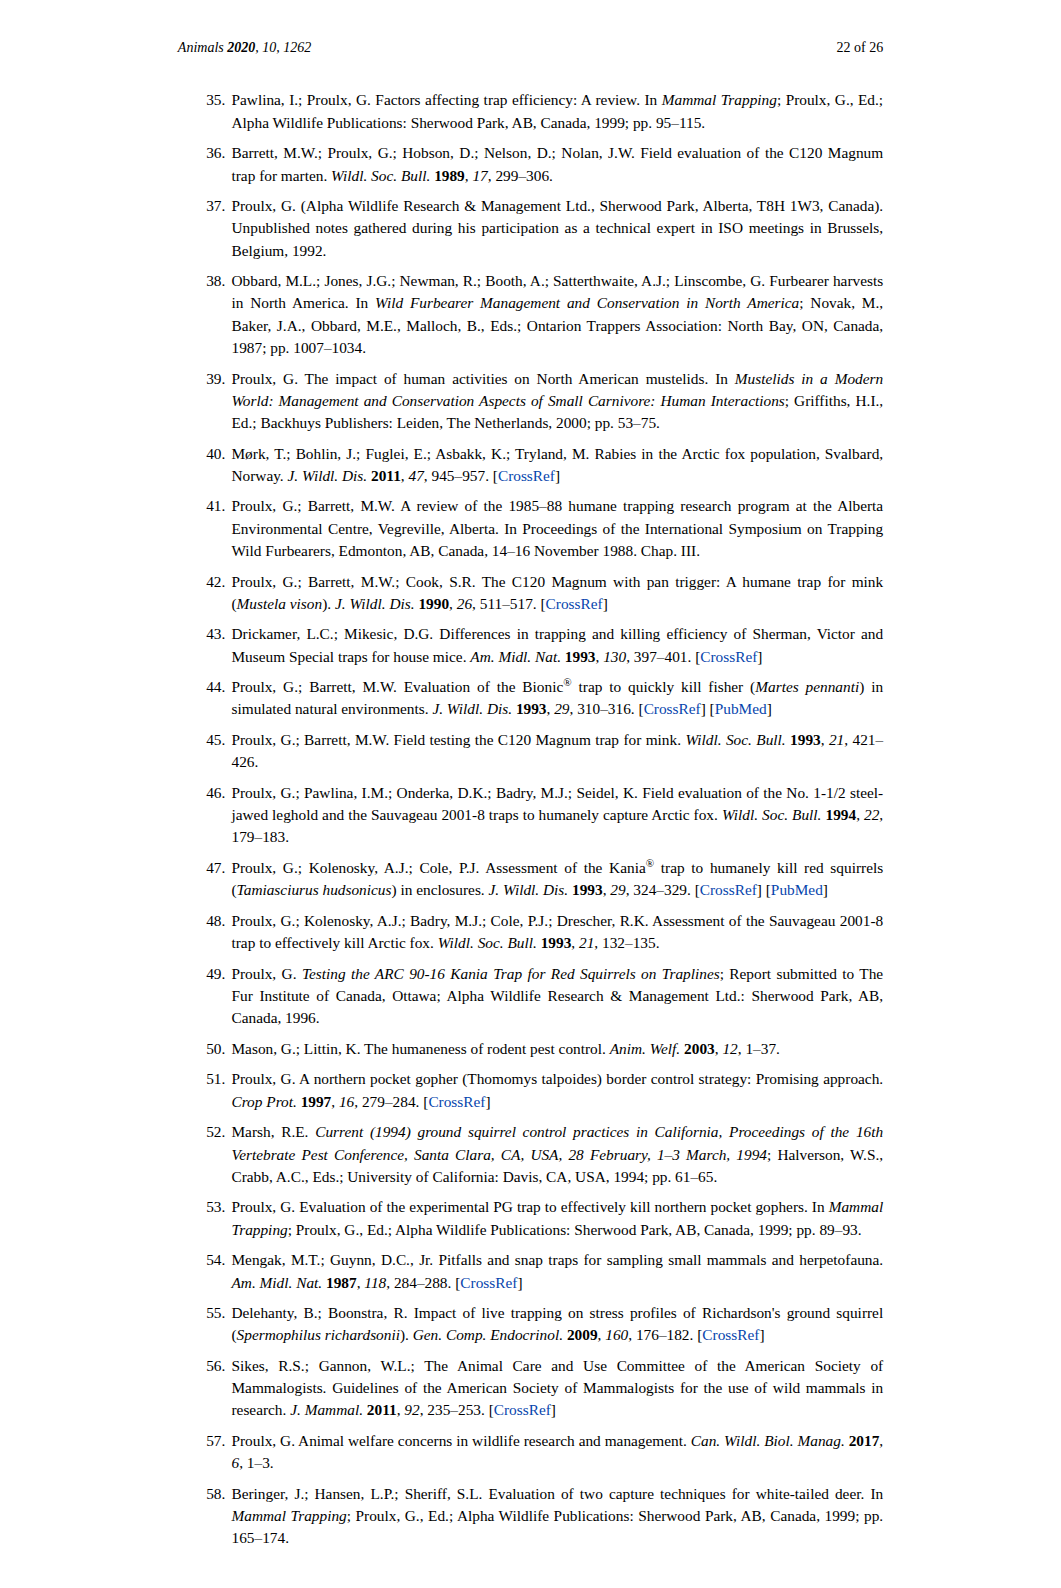Animals 2020, 10, 1262
22 of 26
35. Pawlina, I.; Proulx, G. Factors affecting trap efficiency: A review. In Mammal Trapping; Proulx, G., Ed.; Alpha Wildlife Publications: Sherwood Park, AB, Canada, 1999; pp. 95–115.
36. Barrett, M.W.; Proulx, G.; Hobson, D.; Nelson, D.; Nolan, J.W. Field evaluation of the C120 Magnum trap for marten. Wildl. Soc. Bull. 1989, 17, 299–306.
37. Proulx, G. (Alpha Wildlife Research & Management Ltd., Sherwood Park, Alberta, T8H 1W3, Canada). Unpublished notes gathered during his participation as a technical expert in ISO meetings in Brussels, Belgium, 1992.
38. Obbard, M.L.; Jones, J.G.; Newman, R.; Booth, A.; Satterthwaite, A.J.; Linscombe, G. Furbearer harvests in North America. In Wild Furbearer Management and Conservation in North America; Novak, M., Baker, J.A., Obbard, M.E., Malloch, B., Eds.; Ontarion Trappers Association: North Bay, ON, Canada, 1987; pp. 1007–1034.
39. Proulx, G. The impact of human activities on North American mustelids. In Mustelids in a Modern World: Management and Conservation Aspects of Small Carnivore: Human Interactions; Griffiths, H.I., Ed.; Backhuys Publishers: Leiden, The Netherlands, 2000; pp. 53–75.
40. Mørk, T.; Bohlin, J.; Fuglei, E.; Asbakk, K.; Tryland, M. Rabies in the Arctic fox population, Svalbard, Norway. J. Wildl. Dis. 2011, 47, 945–957. [CrossRef]
41. Proulx, G.; Barrett, M.W. A review of the 1985–88 humane trapping research program at the Alberta Environmental Centre, Vegreville, Alberta. In Proceedings of the International Symposium on Trapping Wild Furbearers, Edmonton, AB, Canada, 14–16 November 1988. Chap. III.
42. Proulx, G.; Barrett, M.W.; Cook, S.R. The C120 Magnum with pan trigger: A humane trap for mink (Mustela vison). J. Wildl. Dis. 1990, 26, 511–517. [CrossRef]
43. Drickamer, L.C.; Mikesic, D.G. Differences in trapping and killing efficiency of Sherman, Victor and Museum Special traps for house mice. Am. Midl. Nat. 1993, 130, 397–401. [CrossRef]
44. Proulx, G.; Barrett, M.W. Evaluation of the Bionic® trap to quickly kill fisher (Martes pennanti) in simulated natural environments. J. Wildl. Dis. 1993, 29, 310–316. [CrossRef] [PubMed]
45. Proulx, G.; Barrett, M.W. Field testing the C120 Magnum trap for mink. Wildl. Soc. Bull. 1993, 21, 421–426.
46. Proulx, G.; Pawlina, I.M.; Onderka, D.K.; Badry, M.J.; Seidel, K. Field evaluation of the No. 1-1/2 steel-jawed leghold and the Sauvageau 2001-8 traps to humanely capture Arctic fox. Wildl. Soc. Bull. 1994, 22, 179–183.
47. Proulx, G.; Kolenosky, A.J.; Cole, P.J. Assessment of the Kania® trap to humanely kill red squirrels (Tamiasciurus hudsonicus) in enclosures. J. Wildl. Dis. 1993, 29, 324–329. [CrossRef] [PubMed]
48. Proulx, G.; Kolenosky, A.J.; Badry, M.J.; Cole, P.J.; Drescher, R.K. Assessment of the Sauvageau 2001-8 trap to effectively kill Arctic fox. Wildl. Soc. Bull. 1993, 21, 132–135.
49. Proulx, G. Testing the ARC 90-16 Kania Trap for Red Squirrels on Traplines; Report submitted to The Fur Institute of Canada, Ottawa; Alpha Wildlife Research & Management Ltd.: Sherwood Park, AB, Canada, 1996.
50. Mason, G.; Littin, K. The humaneness of rodent pest control. Anim. Welf. 2003, 12, 1–37.
51. Proulx, G. A northern pocket gopher (Thomomys talpoides) border control strategy: Promising approach. Crop Prot. 1997, 16, 279–284. [CrossRef]
52. Marsh, R.E. Current (1994) ground squirrel control practices in California, Proceedings of the 16th Vertebrate Pest Conference, Santa Clara, CA, USA, 28 February, 1–3 March, 1994; Halverson, W.S., Crabb, A.C., Eds.; University of California: Davis, CA, USA, 1994; pp. 61–65.
53. Proulx, G. Evaluation of the experimental PG trap to effectively kill northern pocket gophers. In Mammal Trapping; Proulx, G., Ed.; Alpha Wildlife Publications: Sherwood Park, AB, Canada, 1999; pp. 89–93.
54. Mengak, M.T.; Guynn, D.C., Jr. Pitfalls and snap traps for sampling small mammals and herpetofauna. Am. Midl. Nat. 1987, 118, 284–288. [CrossRef]
55. Delehanty, B.; Boonstra, R. Impact of live trapping on stress profiles of Richardson's ground squirrel (Spermophilus richardsonii). Gen. Comp. Endocrinol. 2009, 160, 176–182. [CrossRef]
56. Sikes, R.S.; Gannon, W.L.; The Animal Care and Use Committee of the American Society of Mammalogists. Guidelines of the American Society of Mammalogists for the use of wild mammals in research. J. Mammal. 2011, 92, 235–253. [CrossRef]
57. Proulx, G. Animal welfare concerns in wildlife research and management. Can. Wildl. Biol. Manag. 2017, 6, 1–3.
58. Beringer, J.; Hansen, L.P.; Sheriff, S.L. Evaluation of two capture techniques for white-tailed deer. In Mammal Trapping; Proulx, G., Ed.; Alpha Wildlife Publications: Sherwood Park, AB, Canada, 1999; pp. 165–174.